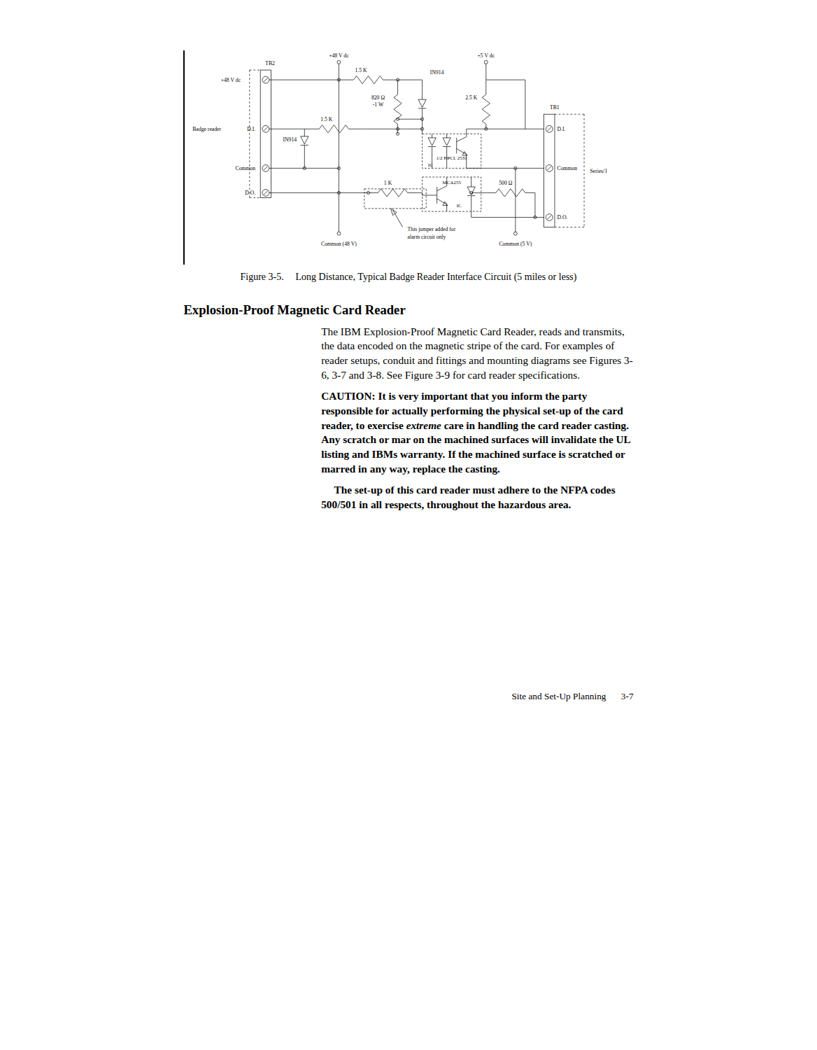+48 V dc +5 V dc TB2 +48 V dc D.I. Common D.O. Badge reader 1.5 K 820 Ω -1 W IN914 1.5 K IN914 Common (48 V) 1/2 HPCL 2531 IC 2.5 K TB1 D.I. Common D.O. Series/1 Common (5 V) MCA255 IC 500 Ω 1 K This jumper added for alarm circuit only
Figure 3-5. Long Distance, Typical Badge Reader Interface Circuit (5 miles or less)
Explosion-Proof Magnetic Card Reader
The IBM Explosion-Proof Magnetic Card Reader, reads and transmits, the data encoded on the magnetic stripe of the card. For examples of reader setups, conduit and fittings and mounting diagrams see Figures 3-6, 3-7 and 3-8. See Figure 3-9 for card reader specifications.
CAUTION: It is very important that you inform the party responsible for actually performing the physical set-up of the card reader, to exercise extreme care in handling the card reader casting. Any scratch or mar on the machined surfaces will invalidate the UL listing and IBMs warranty. If the machined surface is scratched or marred in any way, replace the casting.
The set-up of this card reader must adhere to the NFPA codes 500/501 in all respects, throughout the hazardous area.
Site and Set-Up Planning3-7